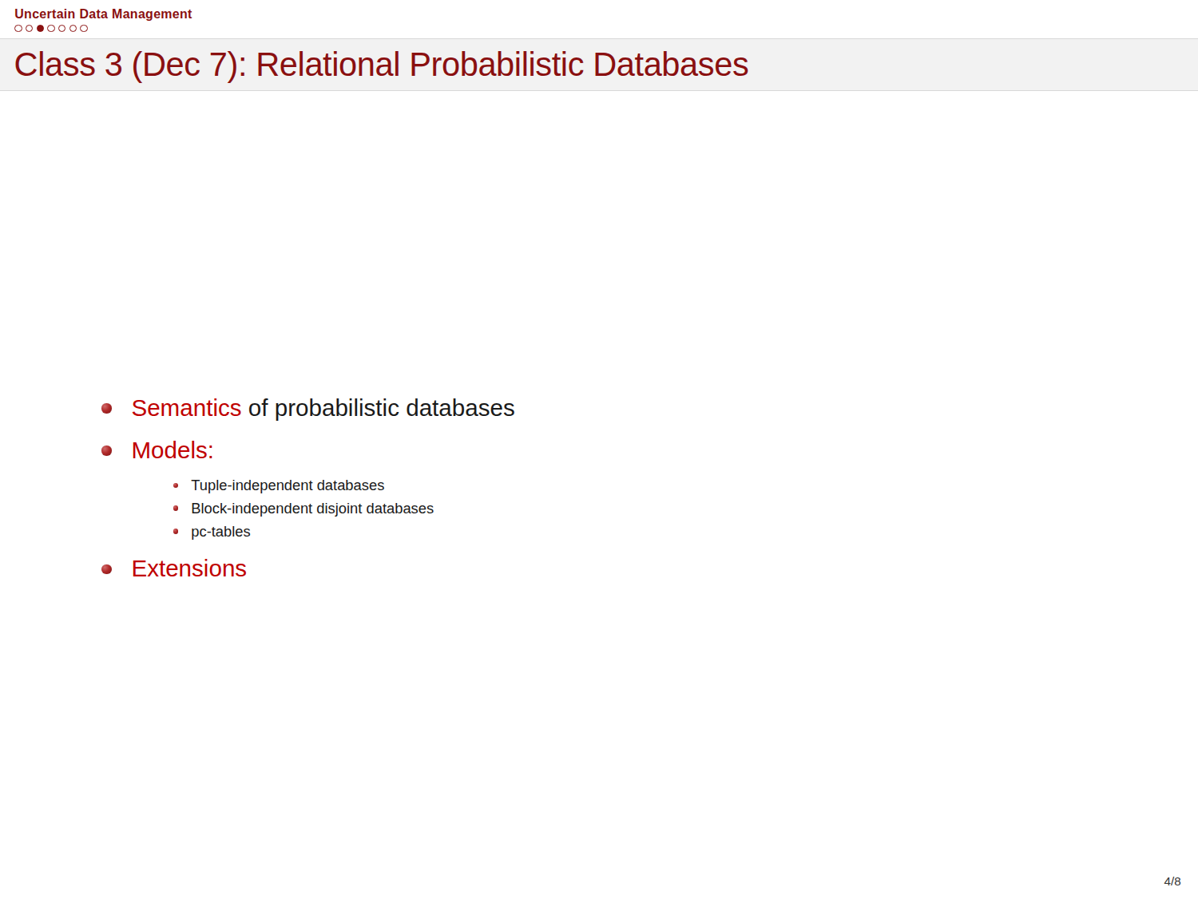Uncertain Data Management
Class 3 (Dec 7): Relational Probabilistic Databases
Semantics of probabilistic databases
Models:
Tuple-independent databases
Block-independent disjoint databases
pc-tables
Extensions
4/8